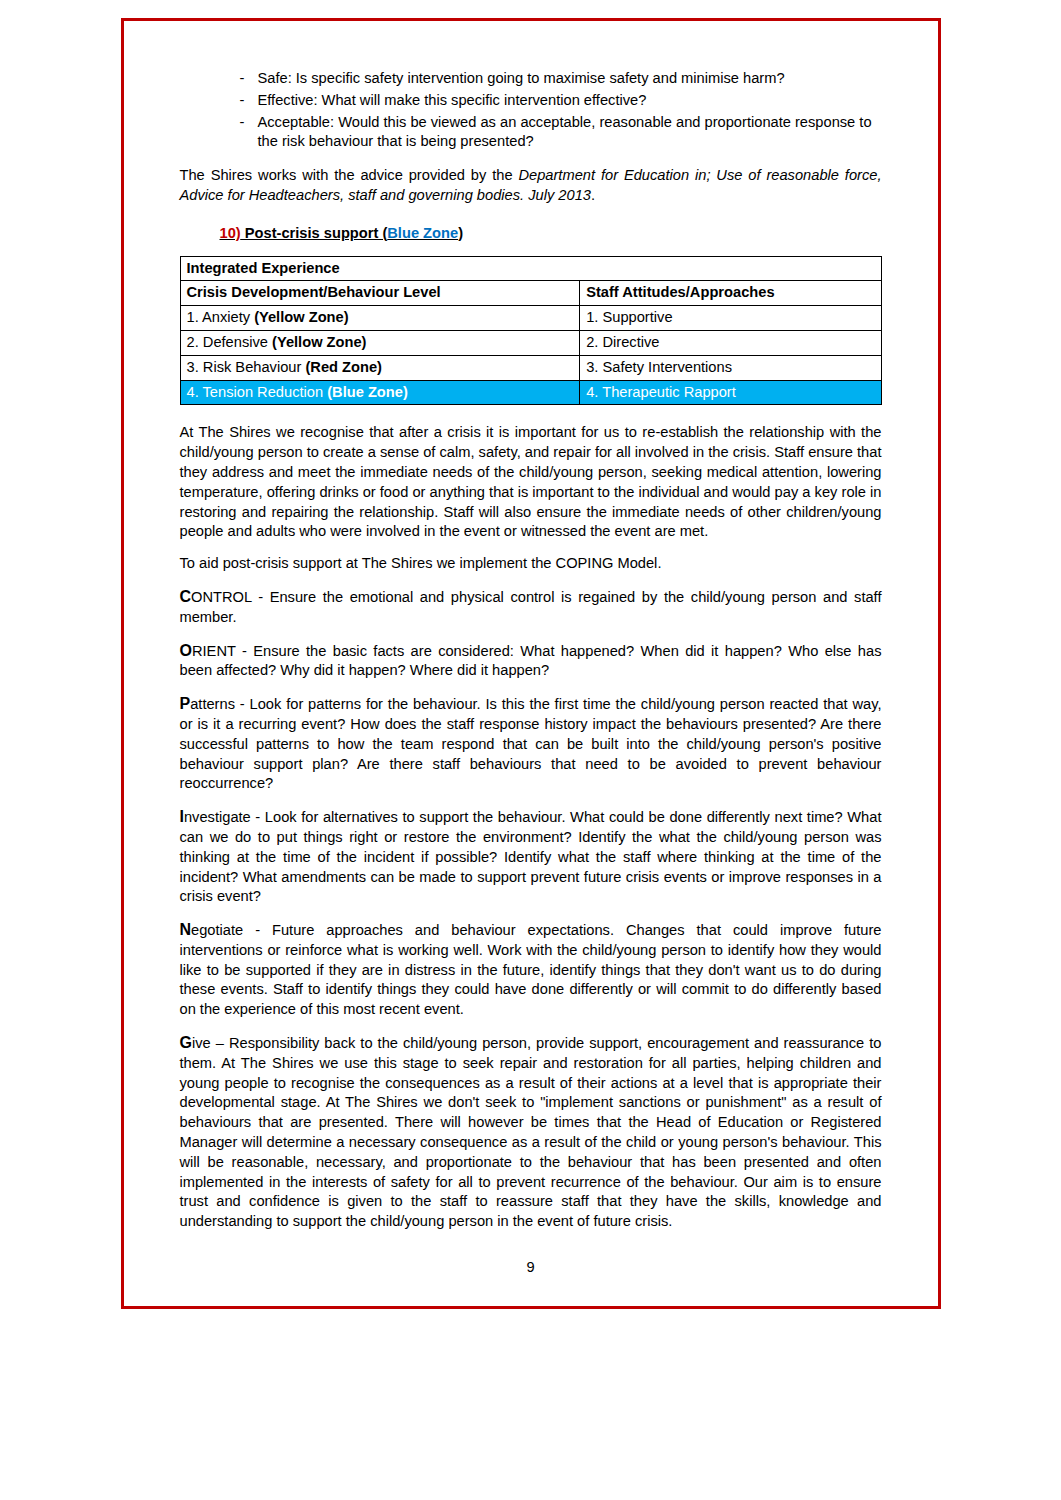Safe: Is specific safety intervention going to maximise safety and minimise harm?
Effective: What will make this specific intervention effective?
Acceptable: Would this be viewed as an acceptable, reasonable and proportionate response to the risk behaviour that is being presented?
The Shires works with the advice provided by the Department for Education in; Use of reasonable force, Advice for Headteachers, staff and governing bodies. July 2013.
10) Post-crisis support (Blue Zone)
| Integrated Experience |
| Crisis Development/Behaviour Level | Staff Attitudes/Approaches |
| 1. Anxiety (Yellow Zone) | 1. Supportive |
| 2. Defensive (Yellow Zone) | 2. Directive |
| 3. Risk Behaviour (Red Zone) | 3. Safety Interventions |
| 4. Tension Reduction (Blue Zone) | 4. Therapeutic Rapport |
At The Shires we recognise that after a crisis it is important for us to re-establish the relationship with the child/young person to create a sense of calm, safety, and repair for all involved in the crisis. Staff ensure that they address and meet the immediate needs of the child/young person, seeking medical attention, lowering temperature, offering drinks or food or anything that is important to the individual and would pay a key role in restoring and repairing the relationship. Staff will also ensure the immediate needs of other children/young people and adults who were involved in the event or witnessed the event are met.
To aid post-crisis support at The Shires we implement the COPING Model.
CONTROL - Ensure the emotional and physical control is regained by the child/young person and staff member.
ORIENT - Ensure the basic facts are considered: What happened? When did it happen? Who else has been affected? Why did it happen? Where did it happen?
Patterns - Look for patterns for the behaviour. Is this the first time the child/young person reacted that way, or is it a recurring event? How does the staff response history impact the behaviours presented? Are there successful patterns to how the team respond that can be built into the child/young person's positive behaviour support plan? Are there staff behaviours that need to be avoided to prevent behaviour reoccurrence?
Investigate - Look for alternatives to support the behaviour. What could be done differently next time? What can we do to put things right or restore the environment? Identify the what the child/young person was thinking at the time of the incident if possible? Identify what the staff where thinking at the time of the incident? What amendments can be made to support prevent future crisis events or improve responses in a crisis event?
Negotiate - Future approaches and behaviour expectations. Changes that could improve future interventions or reinforce what is working well. Work with the child/young person to identify how they would like to be supported if they are in distress in the future, identify things that they don't want us to do during these events. Staff to identify things they could have done differently or will commit to do differently based on the experience of this most recent event.
Give – Responsibility back to the child/young person, provide support, encouragement and reassurance to them. At The Shires we use this stage to seek repair and restoration for all parties, helping children and young people to recognise the consequences as a result of their actions at a level that is appropriate their developmental stage. At The Shires we don't seek to "implement sanctions or punishment" as a result of behaviours that are presented. There will however be times that the Head of Education or Registered Manager will determine a necessary consequence as a result of the child or young person's behaviour. This will be reasonable, necessary, and proportionate to the behaviour that has been presented and often implemented in the interests of safety for all to prevent recurrence of the behaviour. Our aim is to ensure trust and confidence is given to the staff to reassure staff that they have the skills, knowledge and understanding to support the child/young person in the event of future crisis.
9